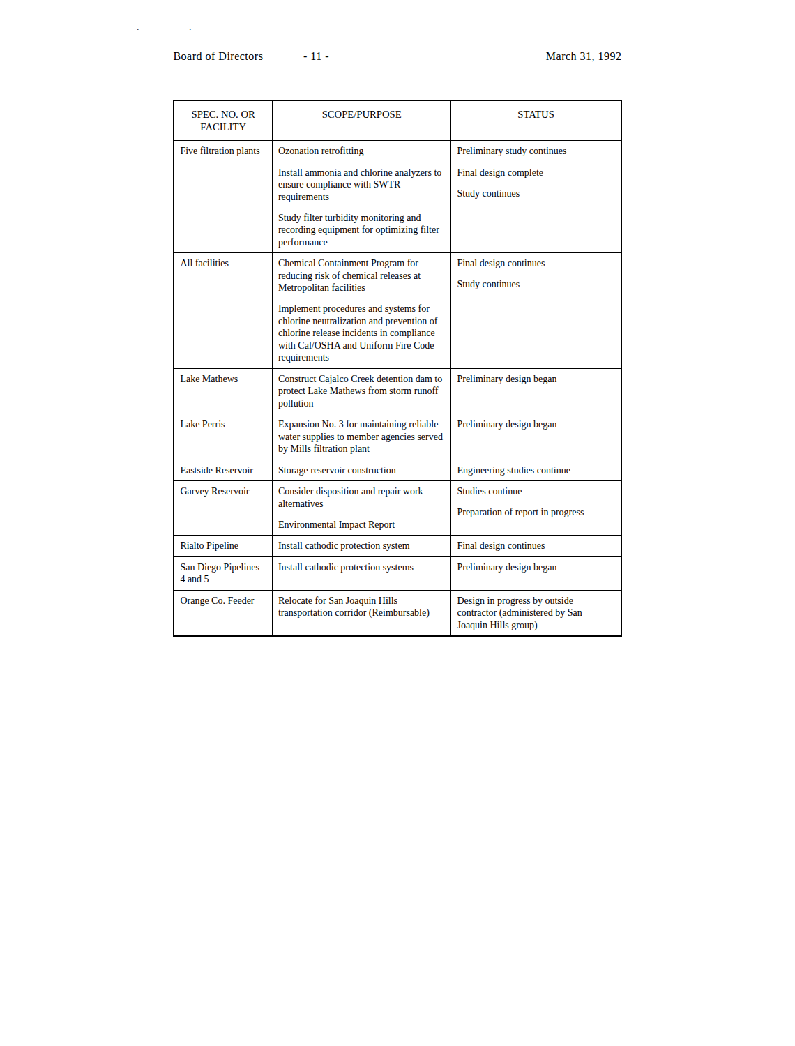· ·
Board of Directors
- 11 -
March 31, 1992
| SPEC. NO. OR FACILITY | SCOPE/PURPOSE | STATUS |
| --- | --- | --- |
| Five filtration plants | Ozonation retrofitting Install ammonia and chlorine analyzers to ensure compliance with SWTR requirements Study filter turbidity monitoring and recording equipment for optimizing filter performance | Preliminary study continues Final design complete Study continues |
| All facilities | Chemical Containment Program for reducing risk of chemical releases at Metropolitan facilities Implement procedures and systems for chlorine neutralization and prevention of chlorine release incidents in compliance with Cal/OSHA and Uniform Fire Code requirements | Final design continues Study continues |
| Lake Mathews | Construct Cajalco Creek detention dam to protect Lake Mathews from storm runoff pollution | Preliminary design began |
| Lake Perris | Expansion No. 3 for maintaining reliable water supplies to member agencies served by Mills filtration plant | Preliminary design began |
| Eastside Reservoir | Storage reservoir construction | Engineering studies continue |
| Garvey Reservoir | Consider disposition and repair work alternatives Environmental Impact Report | Studies continue Preparation of report in progress |
| Rialto Pipeline | Install cathodic protection system | Final design continues |
| San Diego Pipelines 4 and 5 | Install cathodic protection systems | Preliminary design began |
| Orange Co. Feeder | Relocate for San Joaquin Hills transportation corridor (Reimbursable) | Design in progress by outside contractor (administered by San Joaquin Hills group) |